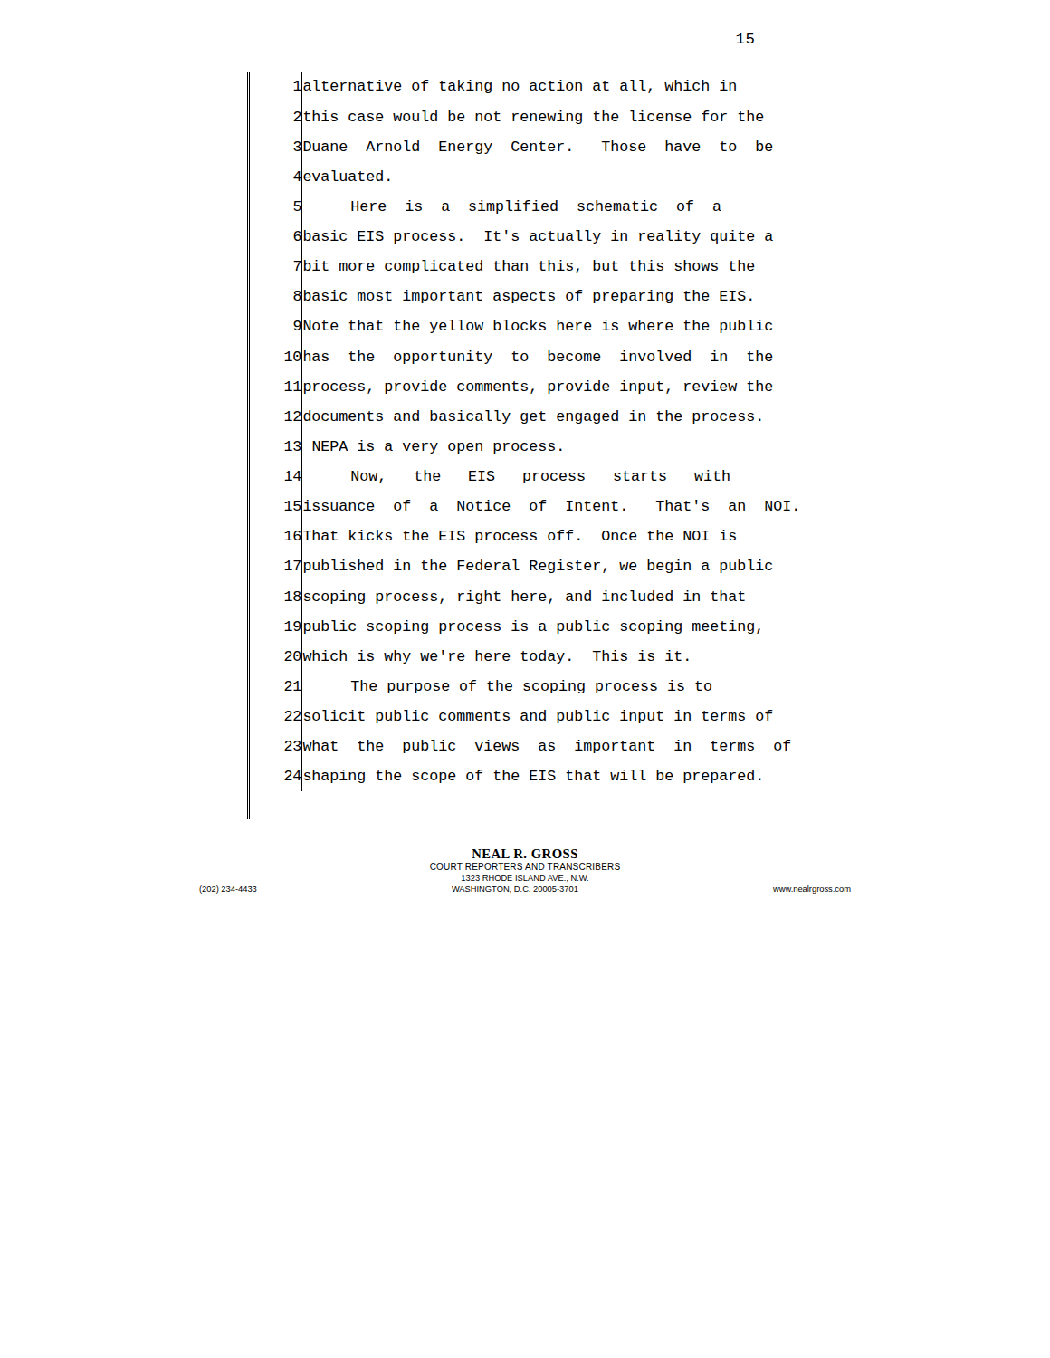15
| 1 | alternative of taking no action at all, which in |
| 2 | this case would be not renewing the license for the |
| 3 | Duane Arnold Energy Center. Those have to be |
| 4 | evaluated. |
| 5 | Here is a simplified schematic of a |
| 6 | basic EIS process. It's actually in reality quite a |
| 7 | bit more complicated than this, but this shows the |
| 8 | basic most important aspects of preparing the EIS. |
| 9 | Note that the yellow blocks here is where the public |
| 10 | has the opportunity to become involved in the |
| 11 | process, provide comments, provide input, review the |
| 12 | documents and basically get engaged in the process. |
| 13 | NEPA is a very open process. |
| 14 | Now, the EIS process starts with |
| 15 | issuance of a Notice of Intent. That's an NOI. |
| 16 | That kicks the EIS process off. Once the NOI is |
| 17 | published in the Federal Register, we begin a public |
| 18 | scoping process, right here, and included in that |
| 19 | public scoping process is a public scoping meeting, |
| 20 | which is why we're here today. This is it. |
| 21 | The purpose of the scoping process is to |
| 22 | solicit public comments and public input in terms of |
| 23 | what the public views as important in terms of |
| 24 | shaping the scope of the EIS that will be prepared. |
NEAL R. GROSS
COURT REPORTERS AND TRANSCRIBERS
1323 RHODE ISLAND AVE., N.W.
(202) 234-4433 WASHINGTON, D.C. 20005-3701 www.nealrgross.com